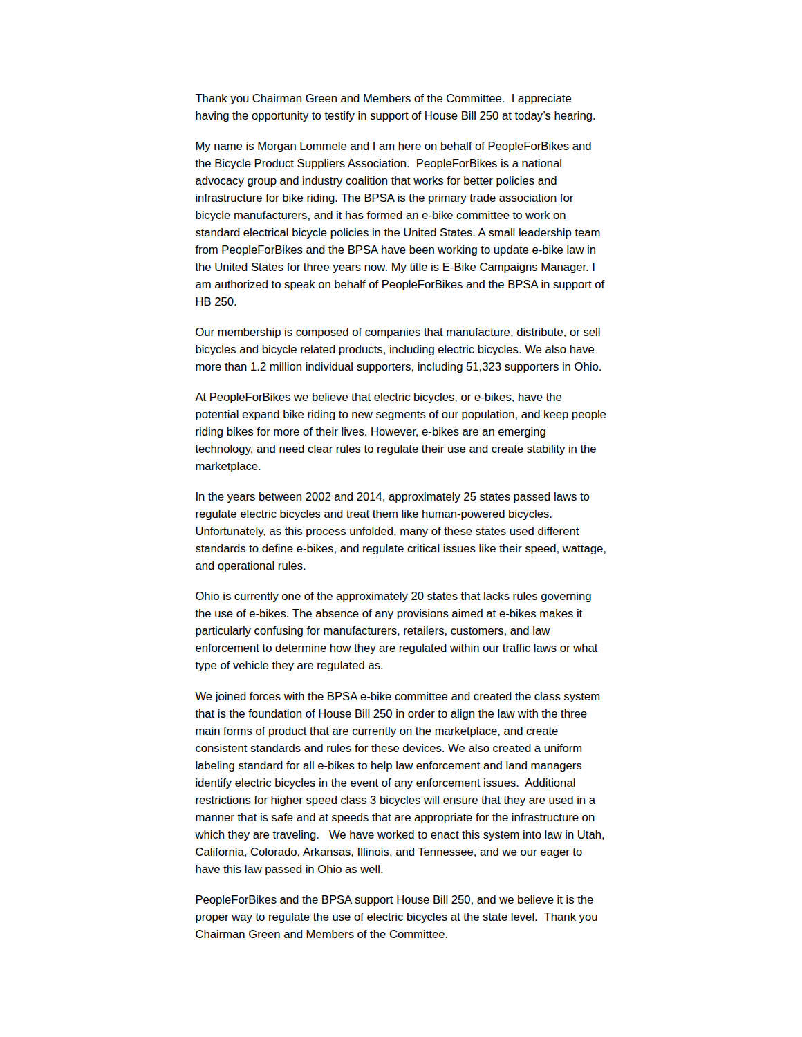Thank you Chairman Green and Members of the Committee. I appreciate having the opportunity to testify in support of House Bill 250 at today’s hearing.
My name is Morgan Lommele and I am here on behalf of PeopleForBikes and the Bicycle Product Suppliers Association. PeopleForBikes is a national advocacy group and industry coalition that works for better policies and infrastructure for bike riding. The BPSA is the primary trade association for bicycle manufacturers, and it has formed an e-bike committee to work on standard electrical bicycle policies in the United States. A small leadership team from PeopleForBikes and the BPSA have been working to update e-bike law in the United States for three years now. My title is E-Bike Campaigns Manager. I am authorized to speak on behalf of PeopleForBikes and the BPSA in support of HB 250.
Our membership is composed of companies that manufacture, distribute, or sell bicycles and bicycle related products, including electric bicycles. We also have more than 1.2 million individual supporters, including 51,323 supporters in Ohio.
At PeopleForBikes we believe that electric bicycles, or e-bikes, have the potential expand bike riding to new segments of our population, and keep people riding bikes for more of their lives. However, e-bikes are an emerging technology, and need clear rules to regulate their use and create stability in the marketplace.
In the years between 2002 and 2014, approximately 25 states passed laws to regulate electric bicycles and treat them like human-powered bicycles. Unfortunately, as this process unfolded, many of these states used different standards to define e-bikes, and regulate critical issues like their speed, wattage, and operational rules.
Ohio is currently one of the approximately 20 states that lacks rules governing the use of e-bikes. The absence of any provisions aimed at e-bikes makes it particularly confusing for manufacturers, retailers, customers, and law enforcement to determine how they are regulated within our traffic laws or what type of vehicle they are regulated as.
We joined forces with the BPSA e-bike committee and created the class system that is the foundation of House Bill 250 in order to align the law with the three main forms of product that are currently on the marketplace, and create consistent standards and rules for these devices. We also created a uniform labeling standard for all e-bikes to help law enforcement and land managers identify electric bicycles in the event of any enforcement issues. Additional restrictions for higher speed class 3 bicycles will ensure that they are used in a manner that is safe and at speeds that are appropriate for the infrastructure on which they are traveling. We have worked to enact this system into law in Utah, California, Colorado, Arkansas, Illinois, and Tennessee, and we our eager to have this law passed in Ohio as well.
PeopleForBikes and the BPSA support House Bill 250, and we believe it is the proper way to regulate the use of electric bicycles at the state level. Thank you Chairman Green and Members of the Committee.